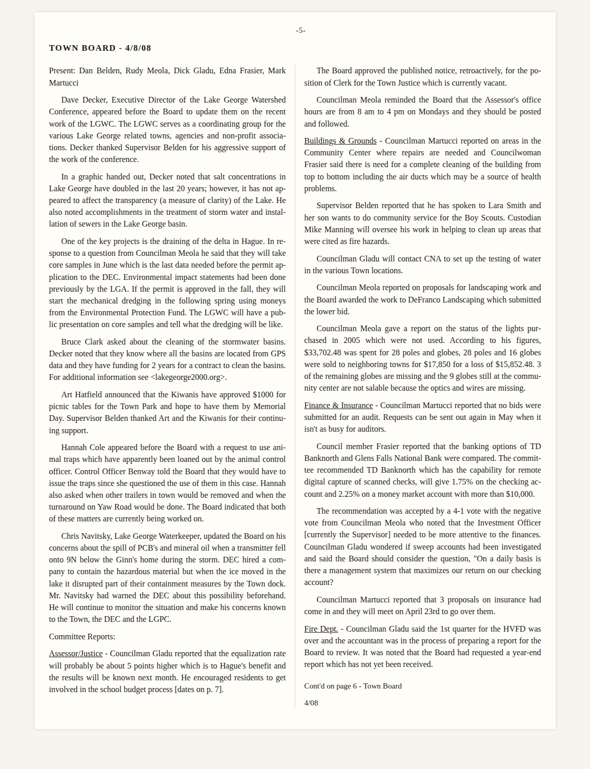-5-
Town Board - 4/8/08
Present: Dan Belden, Rudy Meola, Dick Gladu, Edna Frasier, Mark Martucci
Dave Decker, Executive Director of the Lake George Watershed Conference, appeared before the Board to update them on the recent work of the LGWC. The LGWC serves as a coordinating group for the various Lake George related towns, agencies and non-profit associations. Decker thanked Supervisor Belden for his aggressive support of the work of the conference.
In a graphic handed out, Decker noted that salt concentrations in Lake George have doubled in the last 20 years; however, it has not appeared to affect the transparency (a measure of clarity) of the Lake. He also noted accomplishments in the treatment of storm water and installation of sewers in the Lake George basin.
One of the key projects is the draining of the delta in Hague. In response to a question from Councilman Meola he said that they will take core samples in June which is the last data needed before the permit application to the DEC. Environmental impact statements had been done previously by the LGA. If the permit is approved in the fall, they will start the mechanical dredging in the following spring using moneys from the Environmental Protection Fund. The LGWC will have a public presentation on core samples and tell what the dredging will be like.
Bruce Clark asked about the cleaning of the stormwater basins. Decker noted that they know where all the basins are located from GPS data and they have funding for 2 years for a contract to clean the basins. For additional information see <lakegeorge2000.org>.
Art Hatfield announced that the Kiwanis have approved $1000 for picnic tables for the Town Park and hope to have them by Memorial Day. Supervisor Belden thanked Art and the Kiwanis for their continuing support.
Hannah Cole appeared before the Board with a request to use animal traps which have apparently been loaned out by the animal control officer. Control Officer Benway told the Board that they would have to issue the traps since she questioned the use of them in this case. Hannah also asked when other trailers in town would be removed and when the turnaround on Yaw Road would be done. The Board indicated that both of these matters are currently being worked on.
Chris Navitsky, Lake George Waterkeeper, updated the Board on his concerns about the spill of PCB's and mineral oil when a transmitter fell onto 9N below the Ginn's home during the storm. DEC hired a company to contain the hazardous material but when the ice moved in the lake it disrupted part of their containment measures by the Town dock. Mr. Navitsky had warned the DEC about this possibility beforehand. He will continue to monitor the situation and make his concerns known to the Town, the DEC and the LGPC.
Committee Reports:
Assessor/Justice - Councilman Gladu reported that the equalization rate will probably be about 5 points higher which is to Hague's benefit and the results will be known next month. He encouraged residents to get involved in the school budget process [dates on p. 7].
The Board approved the published notice, retroactively, for the position of Clerk for the Town Justice which is currently vacant.
Councilman Meola reminded the Board that the Assessor's office hours are from 8 am to 4 pm on Mondays and they should be posted and followed.
Buildings & Grounds - Councilman Martucci reported on areas in the Community Center where repairs are needed and Councilwoman Frasier said there is need for a complete cleaning of the building from top to bottom including the air ducts which may be a source of health problems.
Supervisor Belden reported that he has spoken to Lara Smith and her son wants to do community service for the Boy Scouts. Custodian Mike Manning will oversee his work in helping to clean up areas that were cited as fire hazards.
Councilman Gladu will contact CNA to set up the testing of water in the various Town locations.
Councilman Meola reported on proposals for landscaping work and the Board awarded the work to DeFranco Landscaping which submitted the lower bid.
Councilman Meola gave a report on the status of the lights purchased in 2005 which were not used. According to his figures, $33,702.48 was spent for 28 poles and globes, 28 poles and 16 globes were sold to neighboring towns for $17,850 for a loss of $15,852.48. 3 of the remaining globes are missing and the 9 globes still at the community center are not salable because the optics and wires are missing.
Finance & Insurance - Councilman Martucci reported that no bids were submitted for an audit. Requests can be sent out again in May when it isn't as busy for auditors.
Council member Frasier reported that the banking options of TD Banknorth and Glens Falls National Bank were compared. The committee recommended TD Banknorth which has the capability for remote digital capture of scanned checks, will give 1.75% on the checking account and 2.25% on a money market account with more than $10,000.
The recommendation was accepted by a 4-1 vote with the negative vote from Councilman Meola who noted that the Investment Officer [currently the Supervisor] needed to be more attentive to the finances. Councilman Gladu wondered if sweep accounts had been investigated and said the Board should consider the question, "On a daily basis is there a management system that maximizes our return on our checking account?
Councilman Martucci reported that 3 proposals on insurance had come in and they will meet on April 23rd to go over them.
Fire Dept. - Councilman Gladu said the 1st quarter for the HVFD was over and the accountant was in the process of preparing a report for the Board to review. It was noted that the Board had requested a year-end report which has not yet been received.
Cont'd on page 6 - Town Board
4/08